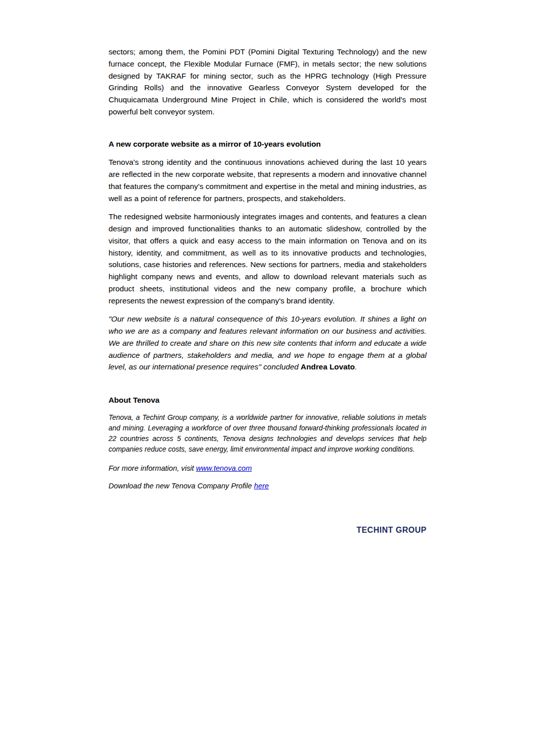sectors; among them, the Pomini PDT (Pomini Digital Texturing Technology) and the new furnace concept, the Flexible Modular Furnace (FMF), in metals sector; the new solutions designed by TAKRAF for mining sector, such as the HPRG technology (High Pressure Grinding Rolls) and the innovative Gearless Conveyor System developed for the Chuquicamata Underground Mine Project in Chile, which is considered the world's most powerful belt conveyor system.
A new corporate website as a mirror of 10-years evolution
Tenova's strong identity and the continuous innovations achieved during the last 10 years are reflected in the new corporate website, that represents a modern and innovative channel that features the company's commitment and expertise in the metal and mining industries, as well as a point of reference for partners, prospects, and stakeholders.
The redesigned website harmoniously integrates images and contents, and features a clean design and improved functionalities thanks to an automatic slideshow, controlled by the visitor, that offers a quick and easy access to the main information on Tenova and on its history, identity, and commitment, as well as to its innovative products and technologies, solutions, case histories and references. New sections for partners, media and stakeholders highlight company news and events, and allow to download relevant materials such as product sheets, institutional videos and the new company profile, a brochure which represents the newest expression of the company's brand identity.
"Our new website is a natural consequence of this 10-years evolution. It shines a light on who we are as a company and features relevant information on our business and activities. We are thrilled to create and share on this new site contents that inform and educate a wide audience of partners, stakeholders and media, and we hope to engage them at a global level, as our international presence requires" concluded Andrea Lovato.
About Tenova
Tenova, a Techint Group company, is a worldwide partner for innovative, reliable solutions in metals and mining. Leveraging a workforce of over three thousand forward-thinking professionals located in 22 countries across 5 continents, Tenova designs technologies and develops services that help companies reduce costs, save energy, limit environmental impact and improve working conditions.
For more information, visit www.tenova.com
Download the new Tenova Company Profile here
TECHINT GROUP